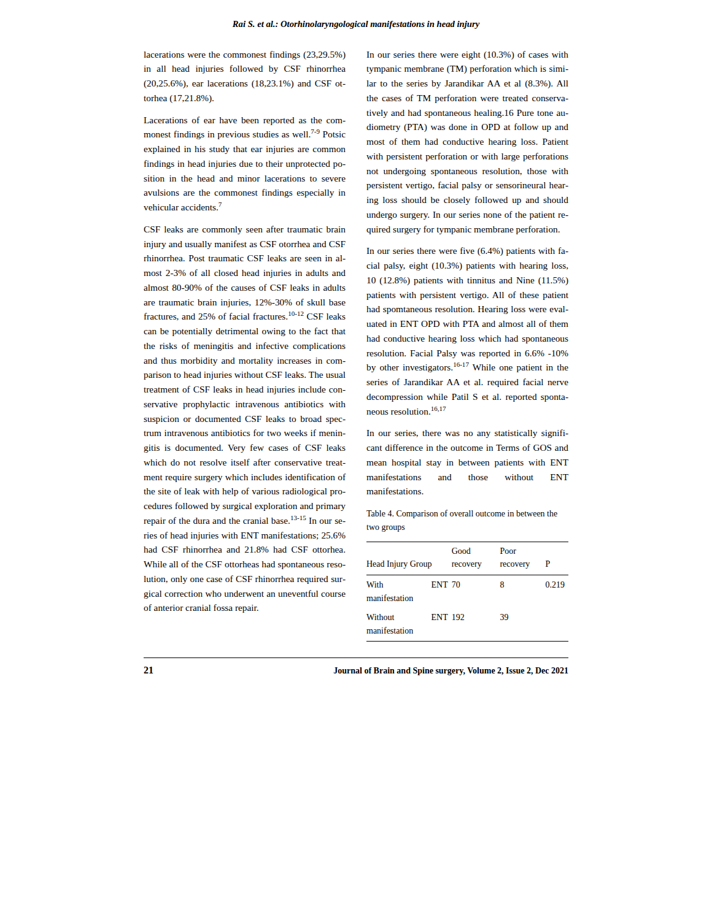Rai S. et al.: Otorhinolaryngological manifestations in head injury
lacerations were the commonest findings (23,29.5%) in all head injuries followed by CSF rhinorrhea (20,25.6%), ear lacerations (18,23.1%) and CSF ottorhea (17,21.8%).
Lacerations of ear have been reported as the commonest findings in previous studies as well.7-9 Potsic explained in his study that ear injuries are common findings in head injuries due to their unprotected position in the head and minor lacerations to severe avulsions are the commonest findings especially in vehicular accidents.7
CSF leaks are commonly seen after traumatic brain injury and usually manifest as CSF otorrhea and CSF rhinorrhea. Post traumatic CSF leaks are seen in almost 2-3% of all closed head injuries in adults and almost 80-90% of the causes of CSF leaks in adults are traumatic brain injuries, 12%-30% of skull base fractures, and 25% of facial fractures.10-12 CSF leaks can be potentially detrimental owing to the fact that the risks of meningitis and infective complications and thus morbidity and mortality increases in comparison to head injuries without CSF leaks. The usual treatment of CSF leaks in head injuries include conservative prophylactic intravenous antibiotics with suspicion or documented CSF leaks to broad spectrum intravenous antibiotics for two weeks if meningitis is documented. Very few cases of CSF leaks which do not resolve itself after conservative treatment require surgery which includes identification of the site of leak with help of various radiological procedures followed by surgical exploration and primary repair of the dura and the cranial base.13-15 In our series of head injuries with ENT manifestations; 25.6% had CSF rhinorrhea and 21.8% had CSF ottorhea. While all of the CSF ottorheas had spontaneous resolution, only one case of CSF rhinorrhea required surgical correction who underwent an uneventful course of anterior cranial fossa repair.
In our series there were eight (10.3%) of cases with tympanic membrane (TM) perforation which is similar to the series by Jarandikar AA et al (8.3%). All the cases of TM perforation were treated conservatively and had spontaneous healing.16 Pure tone audiometry (PTA) was done in OPD at follow up and most of them had conductive hearing loss. Patient with persistent perforation or with large perforations not undergoing spontaneous resolution, those with persistent vertigo, facial palsy or sensorineural hearing loss should be closely followed up and should undergo surgery. In our series none of the patient required surgery for tympanic membrane perforation.
In our series there were five (6.4%) patients with facial palsy, eight (10.3%) patients with hearing loss, 10 (12.8%) patients with tinnitus and Nine (11.5%) patients with persistent vertigo. All of these patient had spomtaneous resolution. Hearing loss were evaluated in ENT OPD with PTA and almost all of them had conductive hearing loss which had spontaneous resolution. Facial Palsy was reported in 6.6% -10% by other investigators.16-17 While one patient in the series of Jarandikar AA et al. required facial nerve decompression while Patil S et al. reported spontaneous resolution.16,17
In our series, there was no any statistically significant difference in the outcome in Terms of GOS and mean hospital stay in between patients with ENT manifestations and those without ENT manifestations.
Table 4. Comparison of overall outcome in between the two groups
| Head Injury Group | Good recovery | Poor recovery | P |
| --- | --- | --- | --- |
| With ENT manifestation | 70 | 8 | 0.219 |
| Without ENT manifestation | 192 | 39 | |
21 Journal of Brain and Spine surgery, Volume 2, Issue 2, Dec 2021